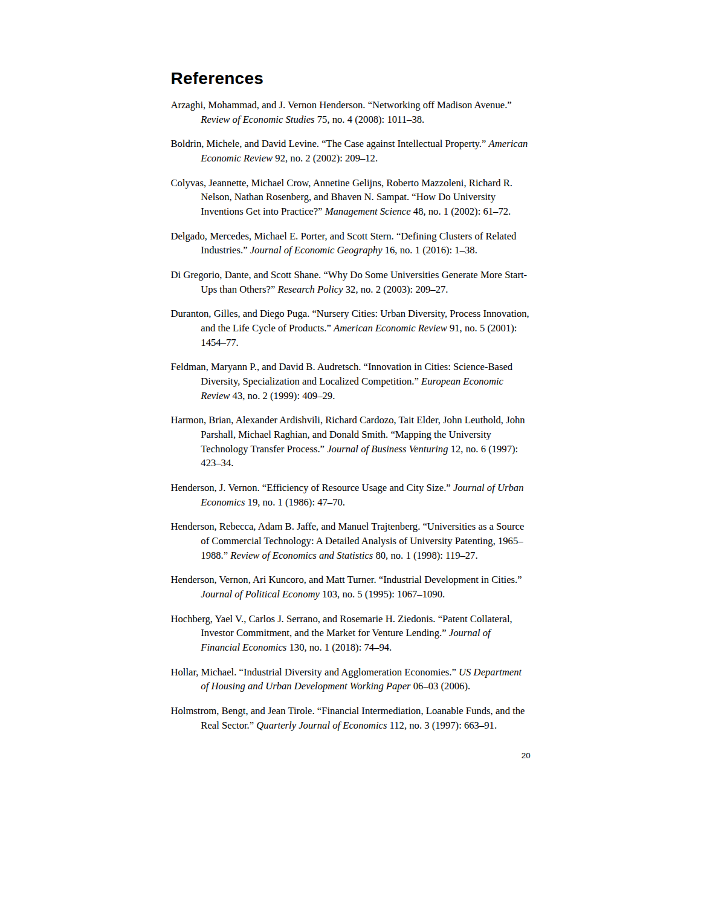References
Arzaghi, Mohammad, and J. Vernon Henderson. “Networking off Madison Avenue.” Review of Economic Studies 75, no. 4 (2008): 1011–38.
Boldrin, Michele, and David Levine. “The Case against Intellectual Property.” American Economic Review 92, no. 2 (2002): 209–12.
Colyvas, Jeannette, Michael Crow, Annetine Gelijns, Roberto Mazzoleni, Richard R. Nelson, Nathan Rosenberg, and Bhaven N. Sampat. “How Do University Inventions Get into Practice?” Management Science 48, no. 1 (2002): 61–72.
Delgado, Mercedes, Michael E. Porter, and Scott Stern. “Defining Clusters of Related Industries.” Journal of Economic Geography 16, no. 1 (2016): 1–38.
Di Gregorio, Dante, and Scott Shane. “Why Do Some Universities Generate More Start-Ups than Others?” Research Policy 32, no. 2 (2003): 209–27.
Duranton, Gilles, and Diego Puga. “Nursery Cities: Urban Diversity, Process Innovation, and the Life Cycle of Products.” American Economic Review 91, no. 5 (2001): 1454–77.
Feldman, Maryann P., and David B. Audretsch. “Innovation in Cities: Science-Based Diversity, Specialization and Localized Competition.” European Economic Review 43, no. 2 (1999): 409–29.
Harmon, Brian, Alexander Ardishvili, Richard Cardozo, Tait Elder, John Leuthold, John Parshall, Michael Raghian, and Donald Smith. “Mapping the University Technology Transfer Process.” Journal of Business Venturing 12, no. 6 (1997): 423–34.
Henderson, J. Vernon. “Efficiency of Resource Usage and City Size.” Journal of Urban Economics 19, no. 1 (1986): 47–70.
Henderson, Rebecca, Adam B. Jaffe, and Manuel Trajtenberg. “Universities as a Source of Commercial Technology: A Detailed Analysis of University Patenting, 1965–1988.” Review of Economics and Statistics 80, no. 1 (1998): 119–27.
Henderson, Vernon, Ari Kuncoro, and Matt Turner. “Industrial Development in Cities.” Journal of Political Economy 103, no. 5 (1995): 1067–1090.
Hochberg, Yael V., Carlos J. Serrano, and Rosemarie H. Ziedonis. “Patent Collateral, Investor Commitment, and the Market for Venture Lending.” Journal of Financial Economics 130, no. 1 (2018): 74–94.
Hollar, Michael. “Industrial Diversity and Agglomeration Economies.” US Department of Housing and Urban Development Working Paper 06–03 (2006).
Holmstrom, Bengt, and Jean Tirole. “Financial Intermediation, Loanable Funds, and the Real Sector.” Quarterly Journal of Economics 112, no. 3 (1997): 663–91.
20